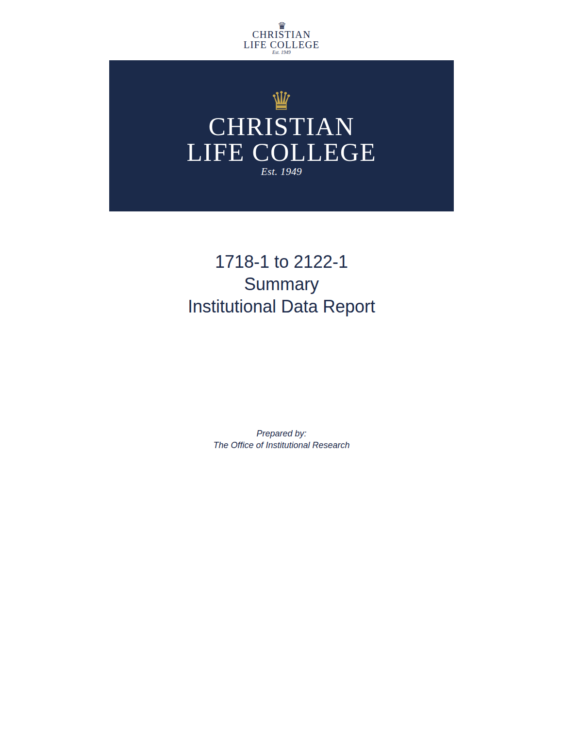♛ CHRISTIAN LIFE COLLEGE Est. 1949
♛ CHRISTIAN LIFE COLLEGE Est. 1949
1718-1 to 2122-1 Summary Institutional Data Report
Prepared by: The Office of Institutional Research